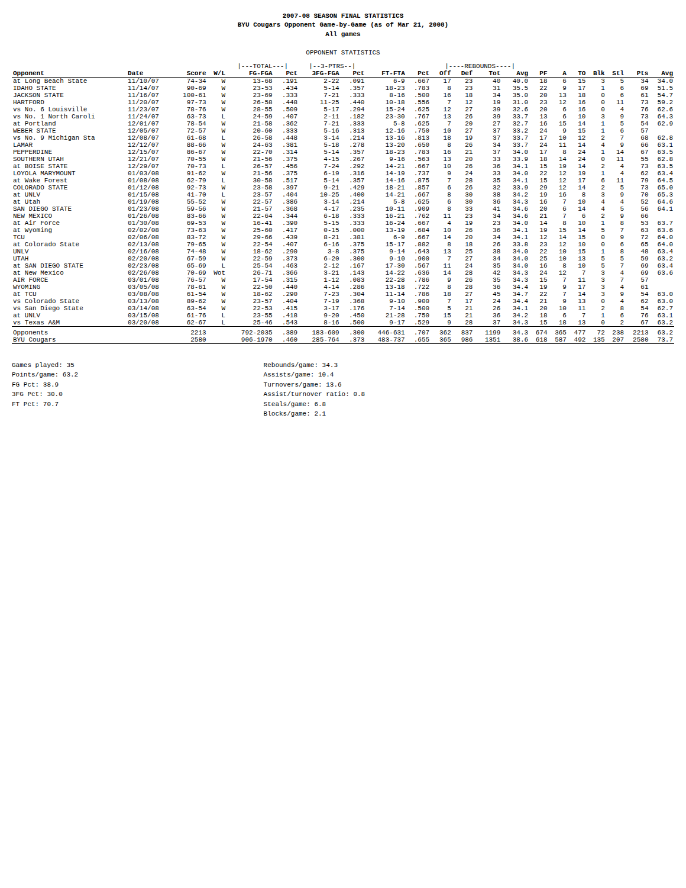2007-08 SEASON FINAL STATISTICS
BYU Cougars Opponent Game-by-Game (as of Mar 21, 2008)
All games
OPPONENT STATISTICS
| | /---TOTAL---/ | /--3-PTRS--/ | | /----REBOUNDS----/ | |
| Opponent | Date | Score | W/L | FG-FGA | Pct | 3FG-FGA | Pct | FT-FTA | Pct | Off | Def | Tot | Avg | PF | A | TO | Blk | Stl | Pts | Avg |
| at Long Beach State | 11/10/07 | 74-34 | W | 13-68 | .191 | 2-22 | .091 | 6-9 | .667 | 17 | 23 | 40 | 40.0 | 18 | 6 | 15 | 3 | 5 | 34 | 34.0 |
| IDAHO STATE | 11/14/07 | 90-69 | W | 23-53 | .434 | 5-14 | .357 | 18-23 | .783 | 8 | 23 | 31 | 35.5 | 22 | 9 | 17 | 1 | 6 | 69 | 51.5 |
| JACKSON STATE | 11/16/07 | 100-61 | W | 23-69 | .333 | 7-21 | .333 | 8-16 | .500 | 16 | 18 | 34 | 35.0 | 20 | 13 | 18 | 0 | 6 | 61 | 54.7 |
| HARTFORD | 11/20/07 | 97-73 | W | 26-58 | .448 | 11-25 | .440 | 10-18 | .556 | 7 | 12 | 19 | 31.0 | 23 | 12 | 16 | 0 | 11 | 73 | 59.2 |
| vs No. 6 Louisville | 11/23/07 | 78-76 | W | 28-55 | .509 | 5-17 | .294 | 15-24 | .625 | 12 | 27 | 39 | 32.6 | 20 | 6 | 16 | 0 | 4 | 76 | 62.6 |
| vs No. 1 North Caroli | 11/24/07 | 63-73 | L | 24-59 | .407 | 2-11 | .182 | 23-30 | .767 | 13 | 26 | 39 | 33.7 | 13 | 6 | 10 | 3 | 9 | 73 | 64.3 |
| at Portland | 12/01/07 | 78-54 | W | 21-58 | .362 | 7-21 | .333 | 5-8 | .625 | 7 | 20 | 27 | 32.7 | 16 | 15 | 14 | 1 | 5 | 54 | 62.9 |
| WEBER STATE | 12/05/07 | 72-57 | W | 20-60 | .333 | 5-16 | .313 | 12-16 | .750 | 10 | 27 | 37 | 33.2 | 24 | 9 | 15 | 1 | 6 | 57 | |
| vs No. 9 Michigan Sta | 12/08/07 | 61-68 | L | 26-58 | .448 | 3-14 | .214 | 13-16 | .813 | 18 | 19 | 37 | 33.7 | 17 | 10 | 12 | 2 | 7 | 68 | 62.8 |
| LAMAR | 12/12/07 | 88-66 | W | 24-63 | .381 | 5-18 | .278 | 13-20 | .650 | 8 | 26 | 34 | 33.7 | 24 | 11 | 14 | 4 | 9 | 66 | 63.1 |
| PEPPERDINE | 12/15/07 | 86-67 | W | 22-70 | .314 | 5-14 | .357 | 18-23 | .783 | 16 | 21 | 37 | 34.0 | 17 | 8 | 24 | 1 | 14 | 67 | 63.5 |
| SOUTHERN UTAH | 12/21/07 | 70-55 | W | 21-56 | .375 | 4-15 | .267 | 9-16 | .563 | 13 | 20 | 33 | 33.9 | 18 | 14 | 24 | 0 | 11 | 55 | 62.8 |
| at BOISE STATE | 12/29/07 | 70-73 | L | 26-57 | .456 | 7-24 | .292 | 14-21 | .667 | 10 | 26 | 36 | 34.1 | 15 | 19 | 14 | 2 | 4 | 73 | 63.5 |
| LOYOLA MARYMOUNT | 01/03/08 | 91-62 | W | 21-56 | .375 | 6-19 | .316 | 14-19 | .737 | 9 | 24 | 33 | 34.0 | 22 | 12 | 19 | 1 | 4 | 62 | 63.4 |
| at Wake Forest | 01/08/08 | 62-79 | L | 30-58 | .517 | 5-14 | .357 | 14-16 | .875 | 7 | 28 | 35 | 34.1 | 15 | 12 | 17 | 6 | 11 | 79 | 64.5 |
| COLORADO STATE | 01/12/08 | 92-73 | W | 23-58 | .397 | 9-21 | .429 | 18-21 | .857 | 6 | 26 | 32 | 33.9 | 29 | 12 | 14 | 2 | 5 | 73 | 65.0 |
| at UNLV | 01/15/08 | 41-70 | L | 23-57 | .404 | 10-25 | .400 | 14-21 | .667 | 8 | 30 | 38 | 34.2 | 19 | 16 | 8 | 3 | 9 | 70 | 65.3 |
| at Utah | 01/19/08 | 55-52 | W | 22-57 | .386 | 3-14 | .214 | 5-8 | .625 | 6 | 30 | 36 | 34.3 | 16 | 7 | 10 | 4 | 4 | 52 | 64.6 |
| SAN DIEGO STATE | 01/23/08 | 59-56 | W | 21-57 | .368 | 4-17 | .235 | 10-11 | .909 | 8 | 33 | 41 | 34.6 | 20 | 6 | 14 | 4 | 5 | 56 | 64.1 |
| NEW MEXICO | 01/26/08 | 83-66 | W | 22-64 | .344 | 6-18 | .333 | 16-21 | .762 | 11 | 23 | 34 | 34.6 | 21 | 7 | 6 | 2 | 9 | 66 | |
| at Air Force | 01/30/08 | 69-53 | W | 16-41 | .390 | 5-15 | .333 | 16-24 | .667 | 4 | 19 | 23 | 34.0 | 14 | 8 | 10 | 1 | 8 | 53 | 63.7 |
| at Wyoming | 02/02/08 | 73-63 | W | 25-60 | .417 | 0-15 | .000 | 13-19 | .684 | 10 | 26 | 36 | 34.1 | 19 | 15 | 14 | 5 | 7 | 63 | 63.6 |
| TCU | 02/06/08 | 83-72 | W | 29-66 | .439 | 8-21 | .381 | 6-9 | .667 | 14 | 20 | 34 | 34.1 | 12 | 14 | 15 | 0 | 9 | 72 | 64.0 |
| at Colorado State | 02/13/08 | 79-65 | W | 22-54 | .407 | 6-16 | .375 | 15-17 | .882 | 8 | 18 | 26 | 33.8 | 23 | 12 | 10 | 0 | 6 | 65 | 64.0 |
| UNLV | 02/16/08 | 74-48 | W | 18-62 | .290 | 3-8 | .375 | 9-14 | .643 | 13 | 25 | 38 | 34.0 | 22 | 10 | 15 | 1 | 8 | 48 | 63.4 |
| UTAH | 02/20/08 | 67-59 | W | 22-59 | .373 | 6-20 | .300 | 9-10 | .900 | 7 | 27 | 34 | 34.0 | 25 | 10 | 13 | 5 | 5 | 59 | 63.2 |
| at SAN DIEGO STATE | 02/23/08 | 65-69 | L | 25-54 | .463 | 2-12 | .167 | 17-30 | .567 | 11 | 24 | 35 | 34.0 | 16 | 8 | 10 | 5 | 7 | 69 | 63.4 |
| at New Mexico | 02/26/08 | 70-69 | Wot | 26-71 | .366 | 3-21 | .143 | 14-22 | .636 | 14 | 28 | 42 | 34.3 | 24 | 12 | 7 | 3 | 4 | 69 | 63.6 |
| AIR FORCE | 03/01/08 | 76-57 | W | 17-54 | .315 | 1-12 | .083 | 22-28 | .786 | 9 | 26 | 35 | 34.3 | 15 | 7 | 11 | 3 | 7 | 57 | |
| WYOMING | 03/05/08 | 78-61 | W | 22-50 | .440 | 4-14 | .286 | 13-18 | .722 | 8 | 28 | 36 | 34.4 | 19 | 9 | 17 | 3 | 4 | 61 | |
| at TCU | 03/08/08 | 61-54 | W | 18-62 | .290 | 7-23 | .304 | 11-14 | .786 | 18 | 27 | 45 | 34.7 | 22 | 7 | 14 | 3 | 9 | 54 | 63.0 |
| vs Colorado State | 03/13/08 | 89-62 | W | 23-57 | .404 | 7-19 | .368 | 9-10 | .900 | 7 | 17 | 24 | 34.4 | 21 | 9 | 13 | 0 | 4 | 62 | 63.0 |
| vs San Diego State | 03/14/08 | 63-54 | W | 22-53 | .415 | 3-17 | .176 | 7-14 | .500 | 5 | 21 | 26 | 34.1 | 20 | 10 | 11 | 2 | 8 | 54 | 62.7 |
| at UNLV | 03/15/08 | 61-76 | L | 23-55 | .418 | 9-20 | .450 | 21-28 | .750 | 15 | 21 | 36 | 34.2 | 18 | 6 | 7 | 1 | 6 | 76 | 63.1 |
| vs Texas A&M | 03/20/08 | 62-67 | L | 25-46 | .543 | 8-16 | .500 | 9-17 | .529 | 9 | 28 | 37 | 34.3 | 15 | 18 | 13 | 0 | 2 | 67 | 63.2 |
| Opponents | | 2213 | | 792-2035 | .389 | 183-609 | .300 | 446-631 | .707 | 362 | 837 | 1199 | 34.3 | 674 | 365 | 477 | 72 | 238 | 2213 | 63.2 |
| BYU Cougars | | 2580 | | 906-1970 | .460 | 285-764 | .373 | 483-737 | .655 | 365 | 986 | 1351 | 38.6 | 618 | 587 | 492 | 135 | 207 | 2580 | 73.7 |
| Games played: 35 | Rebounds/game: 34.3 |
| Points/game: 63.2 | Assists/game: 10.4 |
| FG Pct: 38.9 | Turnovers/game: 13.6 |
| 3FG Pct: 30.0 | Assist/turnover ratio: 0.8 |
| FT Pct: 70.7 | Steals/game: 6.8 |
| | Blocks/game: 2.1 |